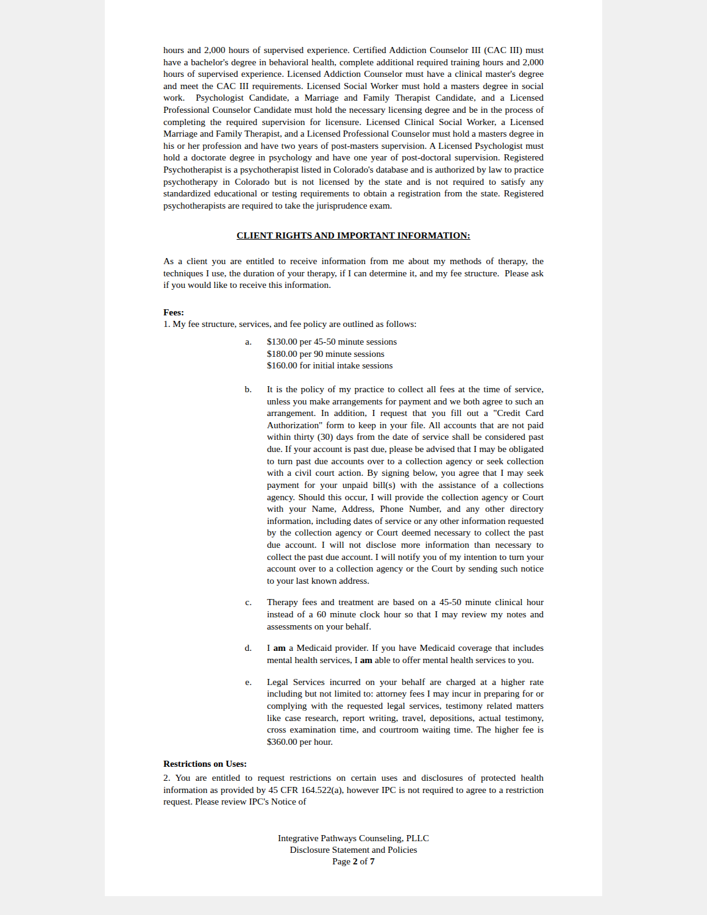hours and 2,000 hours of supervised experience. Certified Addiction Counselor III (CAC III) must have a bachelor's degree in behavioral health, complete additional required training hours and 2,000 hours of supervised experience. Licensed Addiction Counselor must have a clinical master's degree and meet the CAC III requirements. Licensed Social Worker must hold a masters degree in social work. Psychologist Candidate, a Marriage and Family Therapist Candidate, and a Licensed Professional Counselor Candidate must hold the necessary licensing degree and be in the process of completing the required supervision for licensure. Licensed Clinical Social Worker, a Licensed Marriage and Family Therapist, and a Licensed Professional Counselor must hold a masters degree in his or her profession and have two years of post-masters supervision. A Licensed Psychologist must hold a doctorate degree in psychology and have one year of post-doctoral supervision. Registered Psychotherapist is a psychotherapist listed in Colorado's database and is authorized by law to practice psychotherapy in Colorado but is not licensed by the state and is not required to satisfy any standardized educational or testing requirements to obtain a registration from the state. Registered psychotherapists are required to take the jurisprudence exam.
CLIENT RIGHTS AND IMPORTANT INFORMATION:
As a client you are entitled to receive information from me about my methods of therapy, the techniques I use, the duration of your therapy, if I can determine it, and my fee structure. Please ask if you would like to receive this information.
Fees:
1. My fee structure, services, and fee policy are outlined as follows:
$130.00 per 45-50 minute sessions
$180.00 per 90 minute sessions
$160.00 for initial intake sessions
It is the policy of my practice to collect all fees at the time of service, unless you make arrangements for payment and we both agree to such an arrangement. In addition, I request that you fill out a "Credit Card Authorization" form to keep in your file. All accounts that are not paid within thirty (30) days from the date of service shall be considered past due. If your account is past due, please be advised that I may be obligated to turn past due accounts over to a collection agency or seek collection with a civil court action. By signing below, you agree that I may seek payment for your unpaid bill(s) with the assistance of a collections agency. Should this occur, I will provide the collection agency or Court with your Name, Address, Phone Number, and any other directory information, including dates of service or any other information requested by the collection agency or Court deemed necessary to collect the past due account. I will not disclose more information than necessary to collect the past due account. I will notify you of my intention to turn your account over to a collection agency or the Court by sending such notice to your last known address.
Therapy fees and treatment are based on a 45-50 minute clinical hour instead of a 60 minute clock hour so that I may review my notes and assessments on your behalf.
I am a Medicaid provider. If you have Medicaid coverage that includes mental health services, I am able to offer mental health services to you.
Legal Services incurred on your behalf are charged at a higher rate including but not limited to: attorney fees I may incur in preparing for or complying with the requested legal services, testimony related matters like case research, report writing, travel, depositions, actual testimony, cross examination time, and courtroom waiting time. The higher fee is $360.00 per hour.
Restrictions on Uses:
2. You are entitled to request restrictions on certain uses and disclosures of protected health information as provided by 45 CFR 164.522(a), however IPC is not required to agree to a restriction request. Please review IPC's Notice of
Integrative Pathways Counseling, PLLC Disclosure Statement and Policies Page 2 of 7